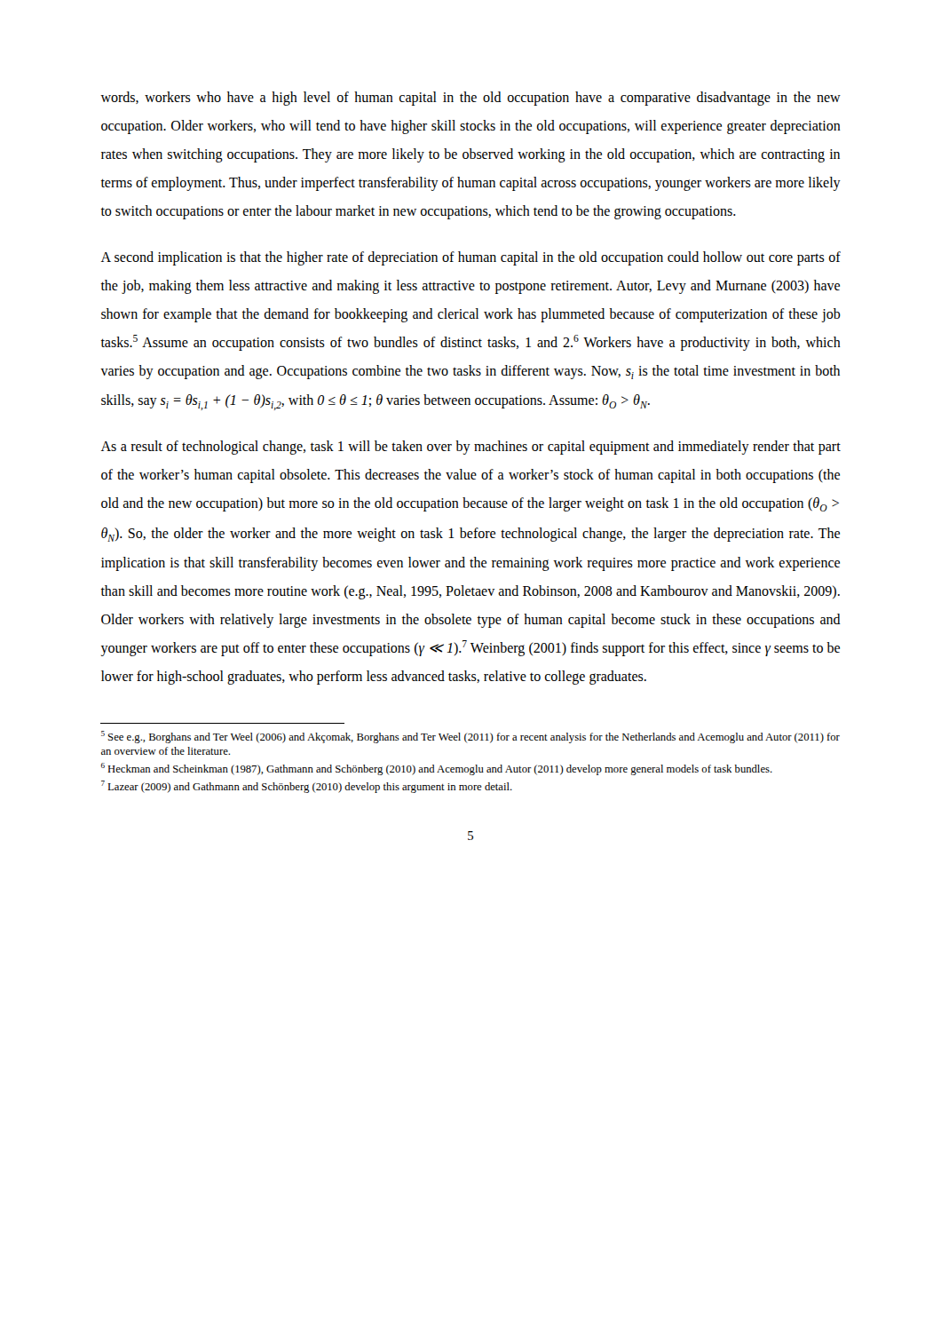words, workers who have a high level of human capital in the old occupation have a comparative disadvantage in the new occupation. Older workers, who will tend to have higher skill stocks in the old occupations, will experience greater depreciation rates when switching occupations. They are more likely to be observed working in the old occupation, which are contracting in terms of employment. Thus, under imperfect transferability of human capital across occupations, younger workers are more likely to switch occupations or enter the labour market in new occupations, which tend to be the growing occupations.
A second implication is that the higher rate of depreciation of human capital in the old occupation could hollow out core parts of the job, making them less attractive and making it less attractive to postpone retirement. Autor, Levy and Murnane (2003) have shown for example that the demand for bookkeeping and clerical work has plummeted because of computerization of these job tasks.5 Assume an occupation consists of two bundles of distinct tasks, 1 and 2.6 Workers have a productivity in both, which varies by occupation and age. Occupations combine the two tasks in different ways. Now, si is the total time investment in both skills, say si = θsi,1 + (1 − θ)si,2, with 0 ≤ θ ≤ 1; θ varies between occupations. Assume: θO > θN.
As a result of technological change, task 1 will be taken over by machines or capital equipment and immediately render that part of the worker’s human capital obsolete. This decreases the value of a worker’s stock of human capital in both occupations (the old and the new occupation) but more so in the old occupation because of the larger weight on task 1 in the old occupation (θO > θN). So, the older the worker and the more weight on task 1 before technological change, the larger the depreciation rate. The implication is that skill transferability becomes even lower and the remaining work requires more practice and work experience than skill and becomes more routine work (e.g., Neal, 1995, Poletaev and Robinson, 2008 and Kambourov and Manovskii, 2009). Older workers with relatively large investments in the obsolete type of human capital become stuck in these occupations and younger workers are put off to enter these occupations (γ ≪ 1).7 Weinberg (2001) finds support for this effect, since γ seems to be lower for high-school graduates, who perform less advanced tasks, relative to college graduates.
5 See e.g., Borghans and Ter Weel (2006) and Akçomak, Borghans and Ter Weel (2011) for a recent analysis for the Netherlands and Acemoglu and Autor (2011) for an overview of the literature.
6 Heckman and Scheinkman (1987), Gathmann and Schönberg (2010) and Acemoglu and Autor (2011) develop more general models of task bundles.
7 Lazear (2009) and Gathmann and Schönberg (2010) develop this argument in more detail.
5